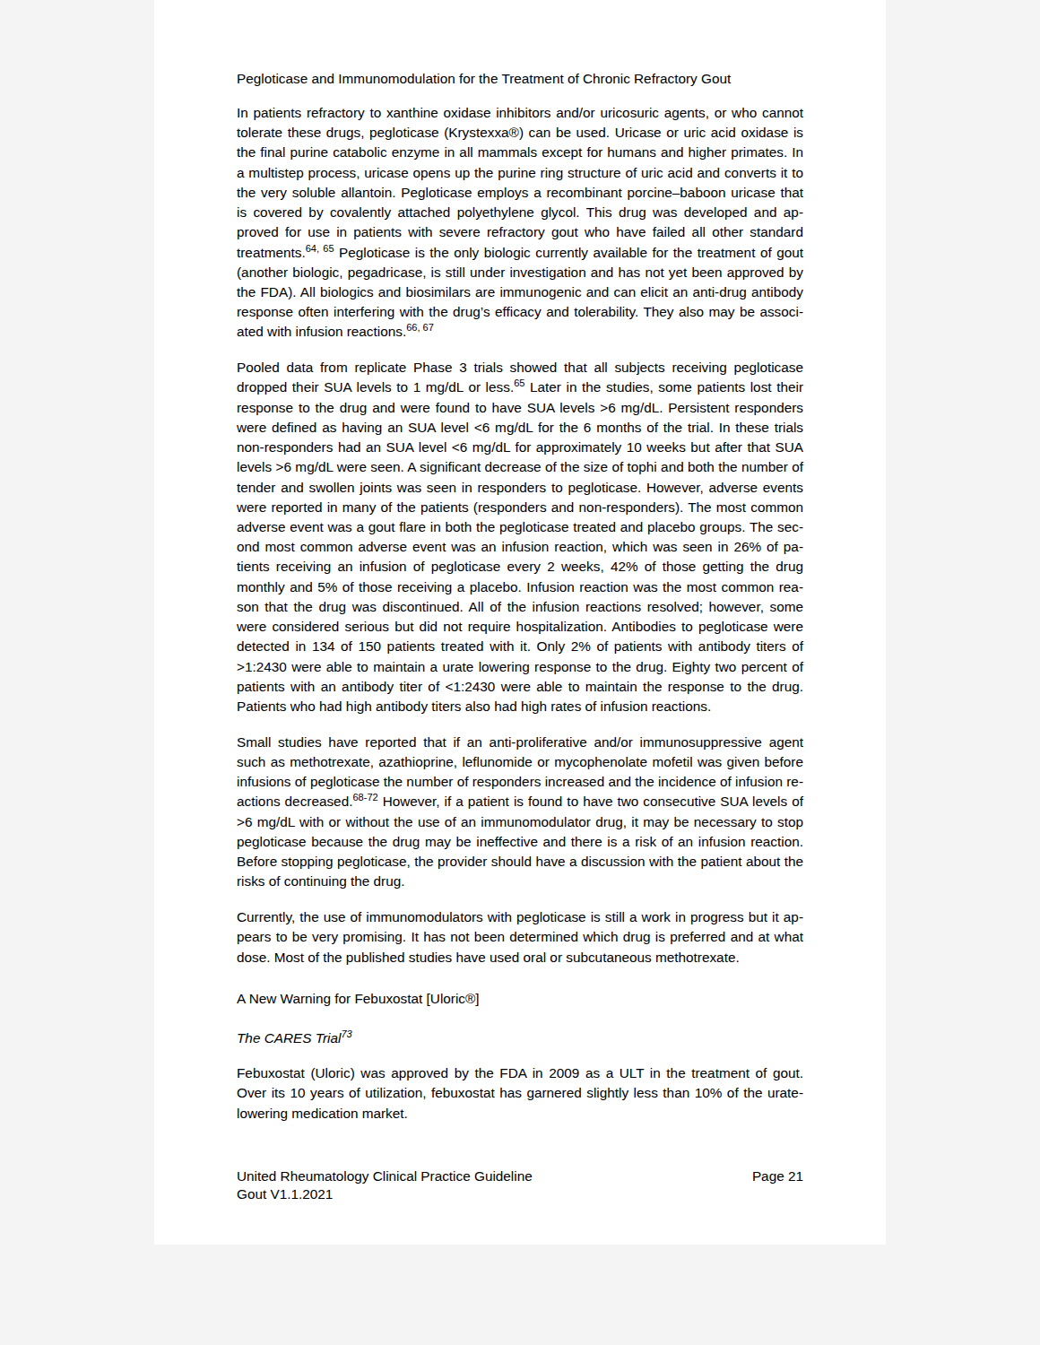Pegloticase and Immunomodulation for the Treatment of Chronic Refractory Gout
In patients refractory to xanthine oxidase inhibitors and/or uricosuric agents, or who cannot tolerate these drugs, pegloticase (Krystexxa®) can be used. Uricase or uric acid oxidase is the final purine catabolic enzyme in all mammals except for humans and higher primates. In a multistep process, uricase opens up the purine ring structure of uric acid and converts it to the very soluble allantoin. Pegloticase employs a recombinant porcine–baboon uricase that is covered by covalently attached polyethylene glycol. This drug was developed and approved for use in patients with severe refractory gout who have failed all other standard treatments.64, 65 Pegloticase is the only biologic currently available for the treatment of gout (another biologic, pegadricase, is still under investigation and has not yet been approved by the FDA). All biologics and biosimilars are immunogenic and can elicit an anti-drug antibody response often interfering with the drug’s efficacy and tolerability. They also may be associated with infusion reactions.66, 67
Pooled data from replicate Phase 3 trials showed that all subjects receiving pegloticase dropped their SUA levels to 1 mg/dL or less.65 Later in the studies, some patients lost their response to the drug and were found to have SUA levels >6 mg/dL. Persistent responders were defined as having an SUA level <6 mg/dL for the 6 months of the trial. In these trials non-responders had an SUA level <6 mg/dL for approximately 10 weeks but after that SUA levels >6 mg/dL were seen. A significant decrease of the size of tophi and both the number of tender and swollen joints was seen in responders to pegloticase. However, adverse events were reported in many of the patients (responders and non-responders). The most common adverse event was a gout flare in both the pegloticase treated and placebo groups. The second most common adverse event was an infusion reaction, which was seen in 26% of patients receiving an infusion of pegloticase every 2 weeks, 42% of those getting the drug monthly and 5% of those receiving a placebo. Infusion reaction was the most common reason that the drug was discontinued. All of the infusion reactions resolved; however, some were considered serious but did not require hospitalization. Antibodies to pegloticase were detected in 134 of 150 patients treated with it. Only 2% of patients with antibody titers of >1:2430 were able to maintain a urate lowering response to the drug. Eighty two percent of patients with an antibody titer of <1:2430 were able to maintain the response to the drug. Patients who had high antibody titers also had high rates of infusion reactions.
Small studies have reported that if an anti-proliferative and/or immunosuppressive agent such as methotrexate, azathioprine, leflunomide or mycophenolate mofetil was given before infusions of pegloticase the number of responders increased and the incidence of infusion reactions decreased.68-72 However, if a patient is found to have two consecutive SUA levels of >6 mg/dL with or without the use of an immunomodulator drug, it may be necessary to stop pegloticase because the drug may be ineffective and there is a risk of an infusion reaction. Before stopping pegloticase, the provider should have a discussion with the patient about the risks of continuing the drug.
Currently, the use of immunomodulators with pegloticase is still a work in progress but it appears to be very promising. It has not been determined which drug is preferred and at what dose. Most of the published studies have used oral or subcutaneous methotrexate.
A New Warning for Febuxostat [Uloric®]
The CARES Trial73
Febuxostat (Uloric) was approved by the FDA in 2009 as a ULT in the treatment of gout. Over its 10 years of utilization, febuxostat has garnered slightly less than 10% of the urate-lowering medication market.
United Rheumatology Clinical Practice Guideline
Gout V1.1.2021
Page 21